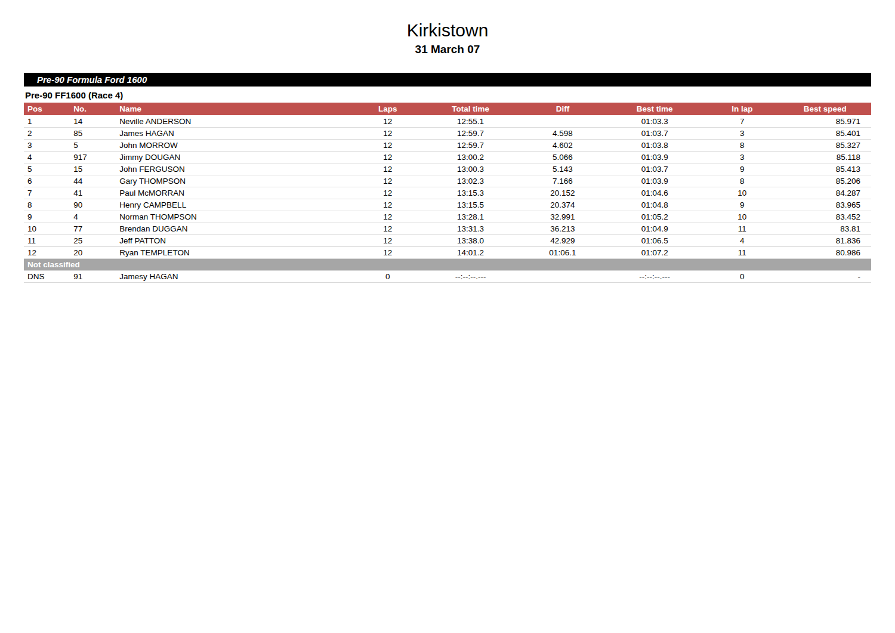Kirkistown
31 March 07
Pre-90 Formula Ford 1600
Pre-90 FF1600 (Race 4)
| Pos | No. | Name | Laps | Total time | Diff | Best time | In lap | Best speed |
| --- | --- | --- | --- | --- | --- | --- | --- | --- |
| 1 | 14 | Neville ANDERSON | 12 | 12:55.1 | | 01:03.3 | 7 | 85.971 |
| 2 | 85 | James HAGAN | 12 | 12:59.7 | 4.598 | 01:03.7 | 3 | 85.401 |
| 3 | 5 | John MORROW | 12 | 12:59.7 | 4.602 | 01:03.8 | 8 | 85.327 |
| 4 | 917 | Jimmy DOUGAN | 12 | 13:00.2 | 5.066 | 01:03.9 | 3 | 85.118 |
| 5 | 15 | John FERGUSON | 12 | 13:00.3 | 5.143 | 01:03.7 | 9 | 85.413 |
| 6 | 44 | Gary THOMPSON | 12 | 13:02.3 | 7.166 | 01:03.9 | 8 | 85.206 |
| 7 | 41 | Paul McMORRAN | 12 | 13:15.3 | 20.152 | 01:04.6 | 10 | 84.287 |
| 8 | 90 | Henry CAMPBELL | 12 | 13:15.5 | 20.374 | 01:04.8 | 9 | 83.965 |
| 9 | 4 | Norman THOMPSON | 12 | 13:28.1 | 32.991 | 01:05.2 | 10 | 83.452 |
| 10 | 77 | Brendan DUGGAN | 12 | 13:31.3 | 36.213 | 01:04.9 | 11 | 83.81 |
| 11 | 25 | Jeff PATTON | 12 | 13:38.0 | 42.929 | 01:06.5 | 4 | 81.836 |
| 12 | 20 | Ryan TEMPLETON | 12 | 14:01.2 | 01:06.1 | 01:07.2 | 11 | 80.986 |
| Not classified |
| DNS | 91 | Jamesy HAGAN | 0 | --:--:--.--- | | --:--:--.--- | 0 | - |